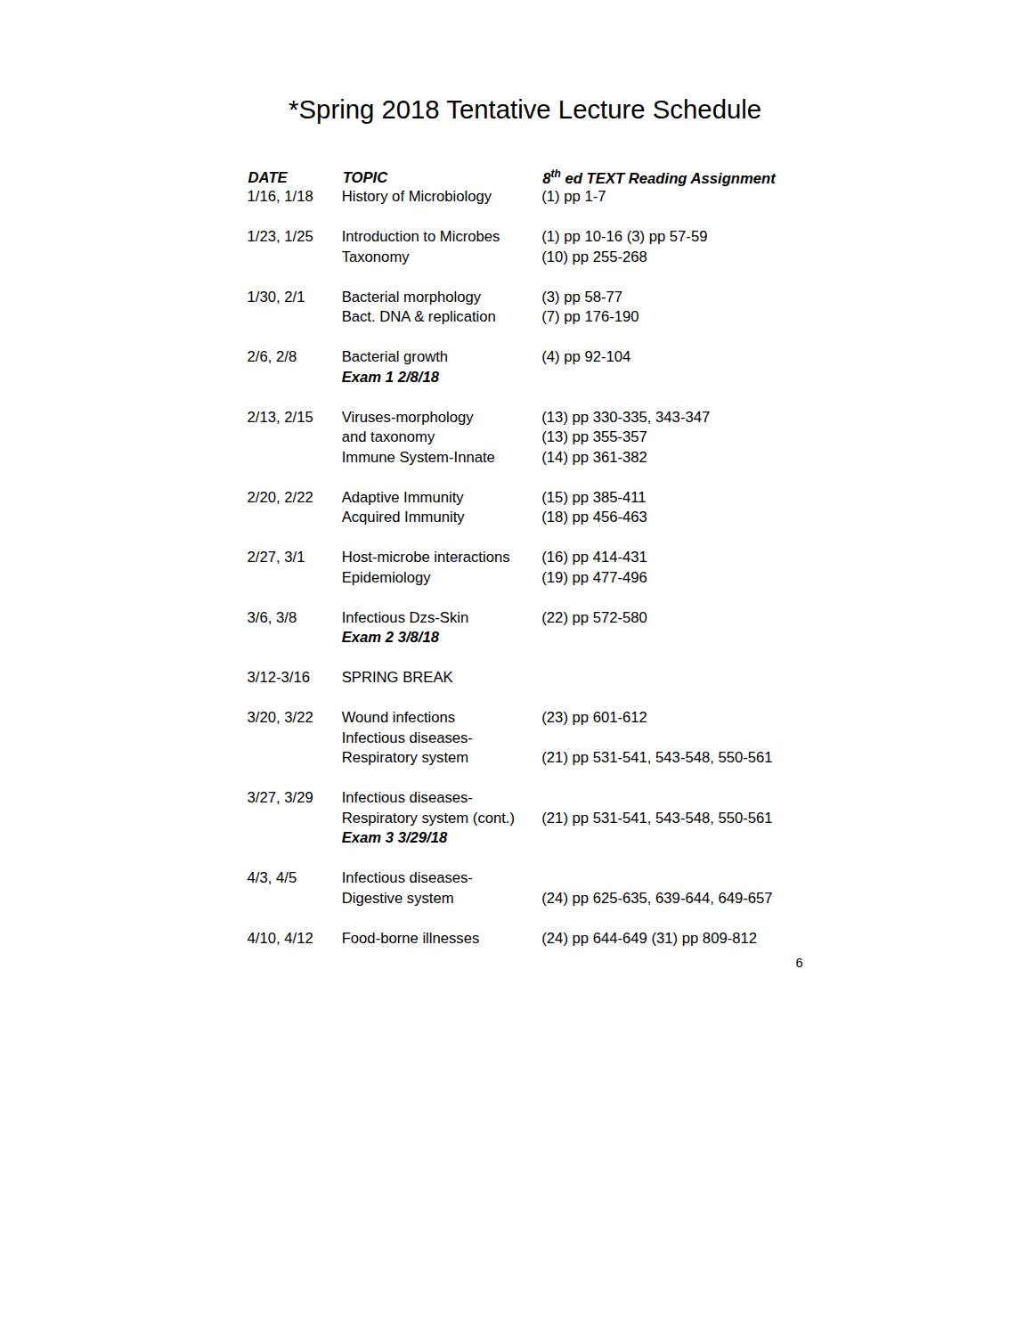*Spring 2018 Tentative Lecture Schedule
| DATE | TOPIC | 8 th ed TEXT Reading Assignment |
| --- | --- | --- |
| 1/16, 1/18 | History of Microbiology | (1) pp 1-7 |
| 1/23, 1/25 | Introduction to Microbes | (1) pp 10-16 (3) pp 57-59 |
| | Taxonomy | (10) pp 255-268 |
| 1/30, 2/1 | Bacterial morphology | (3) pp 58-77 |
| | Bact. DNA & replication | (7) pp 176-190 |
| 2/6, 2/8 | Bacterial growth | (4) pp 92-104 |
| | Exam 1 2/8/18 | |
| 2/13, 2/15 | Viruses-morphology | (13) pp 330-335, 343-347 |
| | and taxonomy | (13) pp 355-357 |
| | Immune System-Innate | (14) pp 361-382 |
| 2/20, 2/22 | Adaptive Immunity | (15) pp 385-411 |
| | Acquired Immunity | (18) pp 456-463 |
| 2/27, 3/1 | Host-microbe interactions | (16) pp 414-431 |
| | Epidemiology | (19) pp 477-496 |
| 3/6, 3/8 | Infectious Dzs-Skin | (22) pp 572-580 |
| | Exam 2 3/8/18 | |
| 3/12-3/16 | SPRING BREAK | |
| 3/20, 3/22 | Wound infections | (23) pp 601-612 |
| | Infectious diseases- | |
| | Respiratory system | (21) pp 531-541, 543-548, 550-561 |
| 3/27, 3/29 | Infectious diseases- | |
| | Respiratory system (cont.) | (21) pp 531-541, 543-548, 550-561 |
| | Exam 3 3/29/18 | |
| 4/3, 4/5 | Infectious diseases- | |
| | Digestive system | (24) pp 625-635, 639-644, 649-657 |
| 4/10, 4/12 | Food-borne illnesses | (24) pp 644-649 (31) pp 809-812 |
6